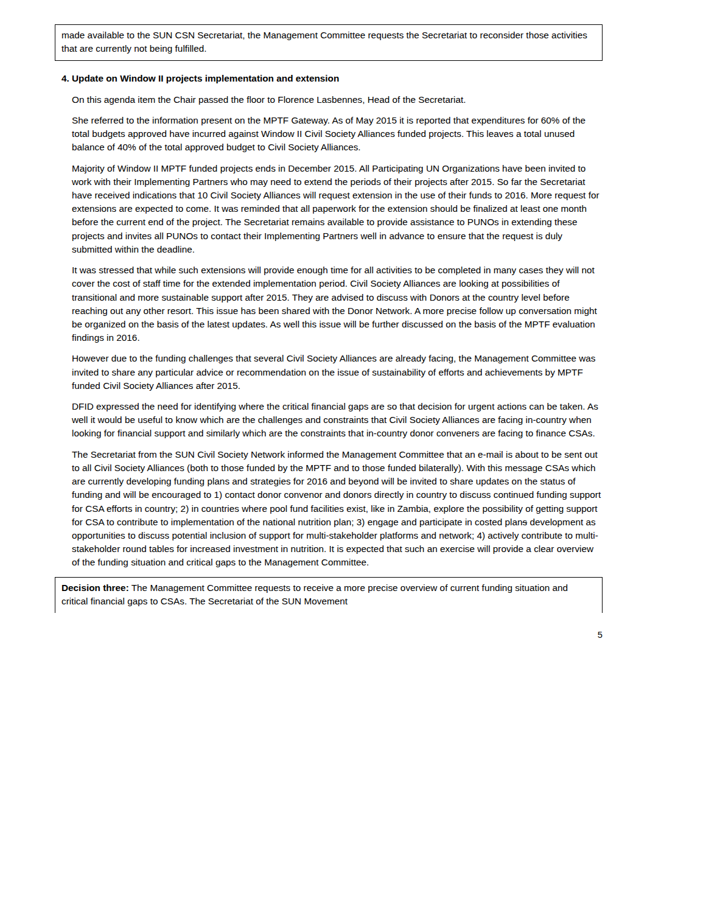made available to the SUN CSN Secretariat, the Management Committee requests the Secretariat to reconsider those activities that are currently not being fulfilled.
Update on Window II projects implementation and extension
On this agenda item the Chair passed the floor to Florence Lasbennes, Head of the Secretariat.
She referred to the information present on the MPTF Gateway. As of May 2015 it is reported that expenditures for 60% of the total budgets approved have incurred against Window II Civil Society Alliances funded projects. This leaves a total unused balance of 40% of the total approved budget to Civil Society Alliances.
Majority of Window II MPTF funded projects ends in December 2015. All Participating UN Organizations have been invited to work with their Implementing Partners who may need to extend the periods of their projects after 2015. So far the Secretariat have received indications that 10 Civil Society Alliances will request extension in the use of their funds to 2016. More request for extensions are expected to come. It was reminded that all paperwork for the extension should be finalized at least one month before the current end of the project. The Secretariat remains available to provide assistance to PUNOs in extending these projects and invites all PUNOs to contact their Implementing Partners well in advance to ensure that the request is duly submitted within the deadline.
It was stressed that while such extensions will provide enough time for all activities to be completed in many cases they will not cover the cost of staff time for the extended implementation period. Civil Society Alliances are looking at possibilities of transitional and more sustainable support after 2015. They are advised to discuss with Donors at the country level before reaching out any other resort. This issue has been shared with the Donor Network. A more precise follow up conversation might be organized on the basis of the latest updates. As well this issue will be further discussed on the basis of the MPTF evaluation findings in 2016.
However due to the funding challenges that several Civil Society Alliances are already facing, the Management Committee was invited to share any particular advice or recommendation on the issue of sustainability of efforts and achievements by MPTF funded Civil Society Alliances after 2015.
DFID expressed the need for identifying where the critical financial gaps are so that decision for urgent actions can be taken. As well it would be useful to know which are the challenges and constraints that Civil Society Alliances are facing in-country when looking for financial support and similarly which are the constraints that in-country donor conveners are facing to finance CSAs.
The Secretariat from the SUN Civil Society Network informed the Management Committee that an e-mail is about to be sent out to all Civil Society Alliances (both to those funded by the MPTF and to those funded bilaterally). With this message CSAs which are currently developing funding plans and strategies for 2016 and beyond will be invited to share updates on the status of funding and will be encouraged to 1) contact donor convenor and donors directly in country to discuss continued funding support for CSA efforts in country; 2) in countries where pool fund facilities exist, like in Zambia, explore the possibility of getting support for CSA to contribute to implementation of the national nutrition plan; 3) engage and participate in costed plans development as opportunities to discuss potential inclusion of support for multi-stakeholder platforms and network; 4) actively contribute to multi-stakeholder round tables for increased investment in nutrition. It is expected that such an exercise will provide a clear overview of the funding situation and critical gaps to the Management Committee.
Decision three: The Management Committee requests to receive a more precise overview of current funding situation and critical financial gaps to CSAs. The Secretariat of the SUN Movement
5